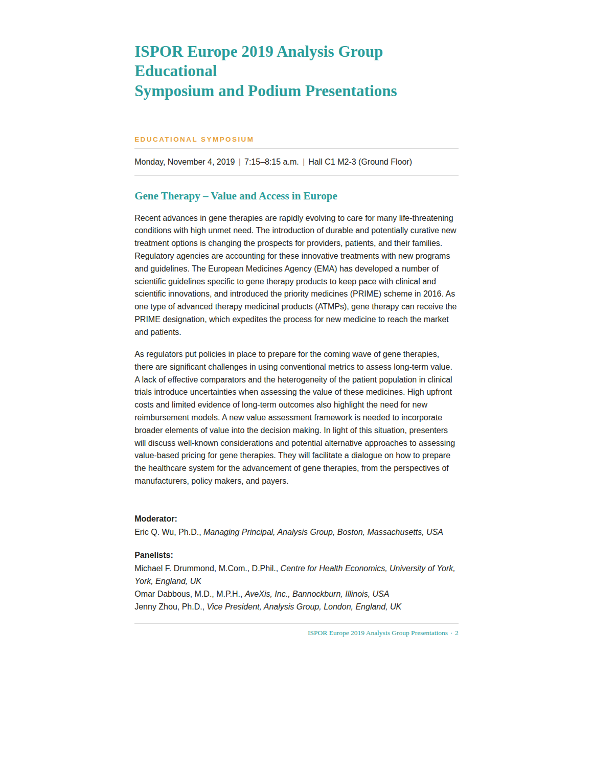ISPOR Europe 2019 Analysis Group Educational
Symposium and Podium Presentations
Educational Symposium
Monday, November 4, 2019|7:15–8:15 a.m.|Hall C1 M2-3 (Ground Floor)
Gene Therapy – Value and Access in Europe
Recent advances in gene therapies are rapidly evolving to care for many life-threatening conditions with high unmet need. The introduction of durable and potentially curative new treatment options is changing the prospects for providers, patients, and their families. Regulatory agencies are accounting for these innovative treatments with new programs and guidelines. The European Medicines Agency (EMA) has developed a number of scientific guidelines specific to gene therapy products to keep pace with clinical and scientific innovations, and introduced the priority medicines (PRIME) scheme in 2016. As one type of advanced therapy medicinal products (ATMPs), gene therapy can receive the PRIME designation, which expedites the process for new medicine to reach the market and patients.
As regulators put policies in place to prepare for the coming wave of gene therapies, there are significant challenges in using conventional metrics to assess long-term value. A lack of effective comparators and the heterogeneity of the patient population in clinical trials introduce uncertainties when assessing the value of these medicines. High upfront costs and limited evidence of long-term outcomes also highlight the need for new reimbursement models. A new value assessment framework is needed to incorporate broader elements of value into the decision making. In light of this situation, presenters will discuss well-known considerations and potential alternative approaches to assessing value-based pricing for gene therapies. They will facilitate a dialogue on how to prepare the healthcare system for the advancement of gene therapies, from the perspectives of manufacturers, policy makers, and payers.
Moderator:
Eric Q. Wu, Ph.D., Managing Principal, Analysis Group, Boston, Massachusetts, USA
Panelists:
Michael F. Drummond, M.Com., D.Phil., Centre for Health Economics, University of York, York, England, UK
Omar Dabbous, M.D., M.P.H., AveXis, Inc., Bannockburn, Illinois, USA
Jenny Zhou, Ph.D., Vice President, Analysis Group, London, England, UK
ISPOR Europe 2019 Analysis Group Presentations·2